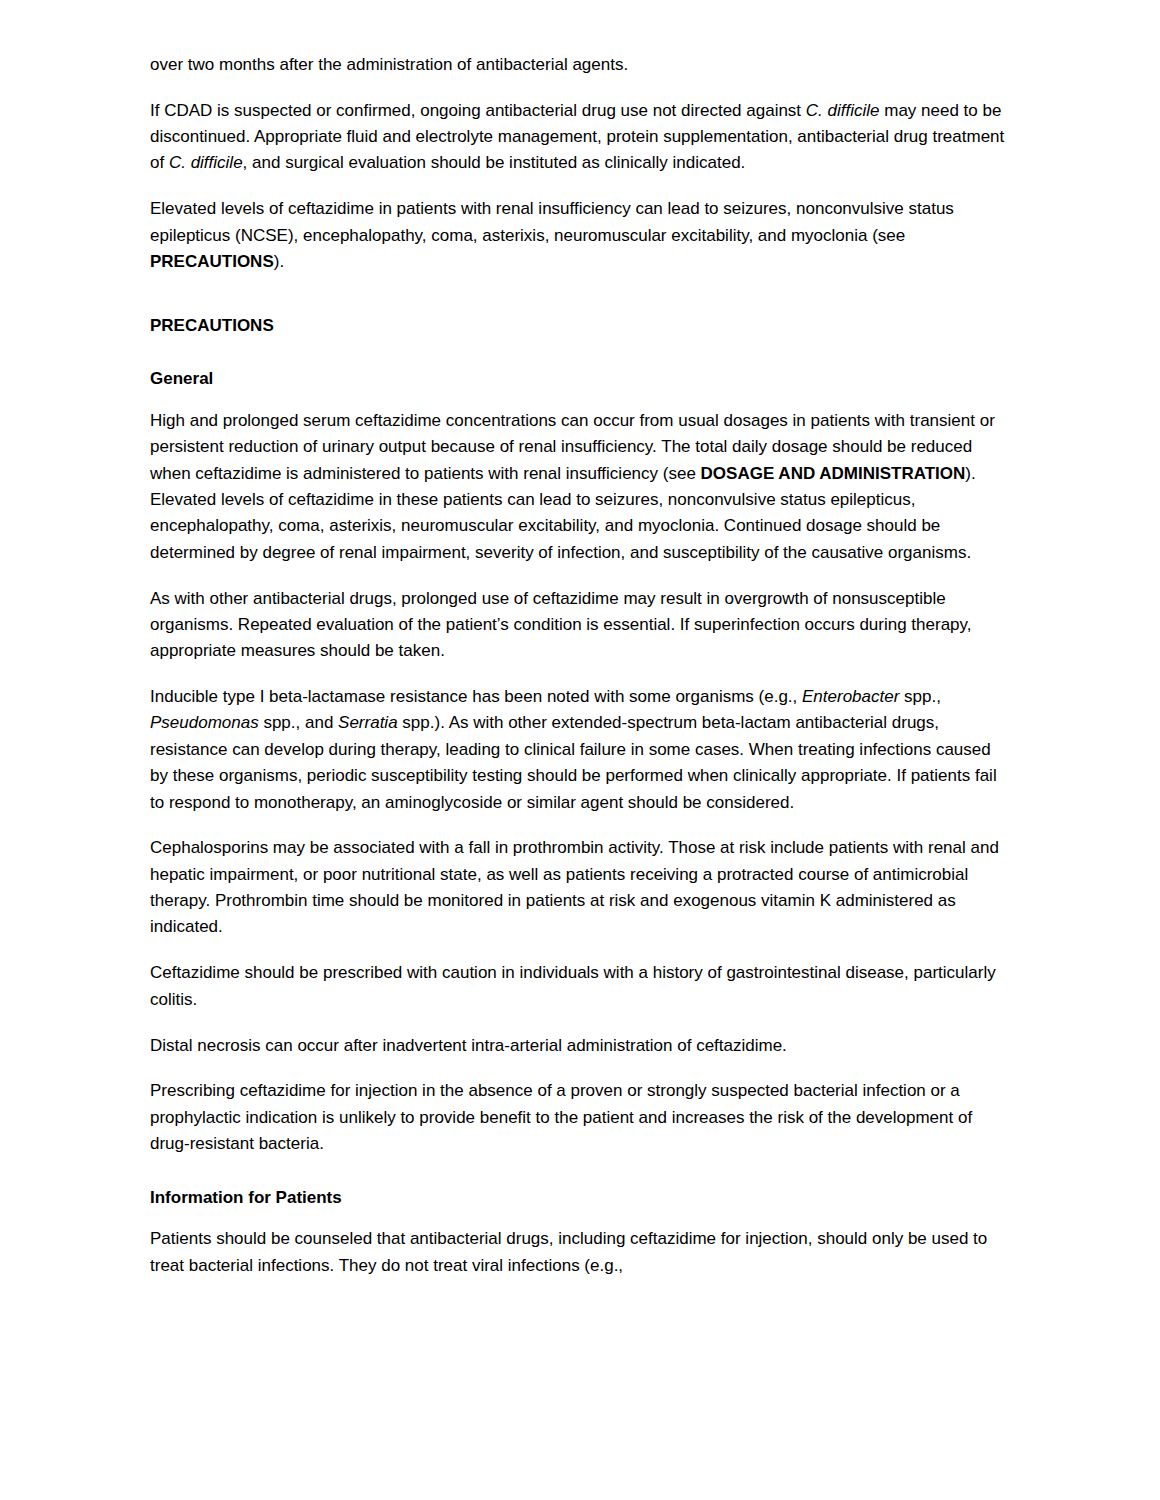over two months after the administration of antibacterial agents.
If CDAD is suspected or confirmed, ongoing antibacterial drug use not directed against C. difficile may need to be discontinued. Appropriate fluid and electrolyte management, protein supplementation, antibacterial drug treatment of C. difficile, and surgical evaluation should be instituted as clinically indicated.
Elevated levels of ceftazidime in patients with renal insufficiency can lead to seizures, nonconvulsive status epilepticus (NCSE), encephalopathy, coma, asterixis, neuromuscular excitability, and myoclonia (see PRECAUTIONS).
PRECAUTIONS
General
High and prolonged serum ceftazidime concentrations can occur from usual dosages in patients with transient or persistent reduction of urinary output because of renal insufficiency. The total daily dosage should be reduced when ceftazidime is administered to patients with renal insufficiency (see DOSAGE AND ADMINISTRATION). Elevated levels of ceftazidime in these patients can lead to seizures, nonconvulsive status epilepticus, encephalopathy, coma, asterixis, neuromuscular excitability, and myoclonia. Continued dosage should be determined by degree of renal impairment, severity of infection, and susceptibility of the causative organisms.
As with other antibacterial drugs, prolonged use of ceftazidime may result in overgrowth of nonsusceptible organisms. Repeated evaluation of the patient’s condition is essential. If superinfection occurs during therapy, appropriate measures should be taken.
Inducible type I beta-lactamase resistance has been noted with some organisms (e.g., Enterobacter spp., Pseudomonas spp., and Serratia spp.). As with other extended-spectrum beta-lactam antibacterial drugs, resistance can develop during therapy, leading to clinical failure in some cases. When treating infections caused by these organisms, periodic susceptibility testing should be performed when clinically appropriate. If patients fail to respond to monotherapy, an aminoglycoside or similar agent should be considered.
Cephalosporins may be associated with a fall in prothrombin activity. Those at risk include patients with renal and hepatic impairment, or poor nutritional state, as well as patients receiving a protracted course of antimicrobial therapy. Prothrombin time should be monitored in patients at risk and exogenous vitamin K administered as indicated.
Ceftazidime should be prescribed with caution in individuals with a history of gastrointestinal disease, particularly colitis.
Distal necrosis can occur after inadvertent intra-arterial administration of ceftazidime.
Prescribing ceftazidime for injection in the absence of a proven or strongly suspected bacterial infection or a prophylactic indication is unlikely to provide benefit to the patient and increases the risk of the development of drug-resistant bacteria.
Information for Patients
Patients should be counseled that antibacterial drugs, including ceftazidime for injection, should only be used to treat bacterial infections. They do not treat viral infections (e.g.,